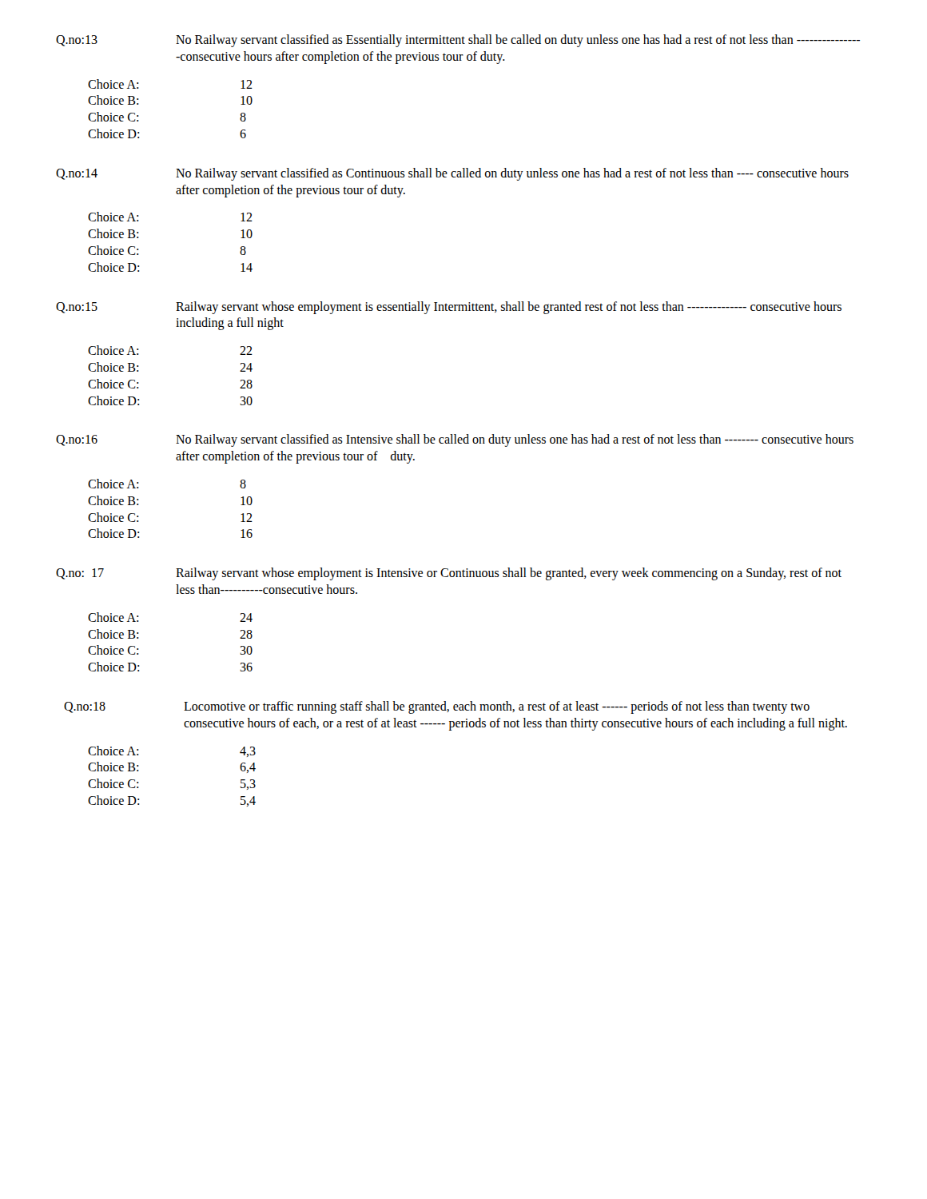Q.no:13
No Railway servant classified as Essentially intermittent shall be called on duty unless one has had a rest of not less than ----------------consecutive hours after completion of the previous tour of duty.
Choice A:
12
Choice B:
10
Choice C:
8
Choice D:
6
Q.no:14
No Railway servant classified as Continuous shall be called on duty unless one has had a rest of not less than ---- consecutive hours after completion of the previous tour of duty.
Choice A:
12
Choice B:
10
Choice C:
8
Choice D:
14
Q.no:15
Railway servant whose employment is essentially Intermittent, shall be granted rest of not less than -------------- consecutive hours including a full night
Choice A:
22
Choice B:
24
Choice C:
28
Choice D:
30
Q.no:16
No Railway servant classified as Intensive shall be called on duty unless one has had a rest of not less than -------- consecutive hours after completion of the previous tour of duty.
Choice A:
8
Choice B:
10
Choice C:
12
Choice D:
16
Q.no: 17
Railway servant whose employment is Intensive or Continuous shall be granted, every week commencing on a Sunday, rest of not less than----------consecutive hours.
Choice A:
24
Choice B:
28
Choice C:
30
Choice D:
36
Q.no:18
Locomotive or traffic running staff shall be granted, each month, a rest of at least ------ periods of not less than twenty two consecutive hours of each, or a rest of at least ------ periods of not less than thirty consecutive hours of each including a full night.
Choice A:
4,3
Choice B:
6,4
Choice C:
5,3
Choice D:
5,4